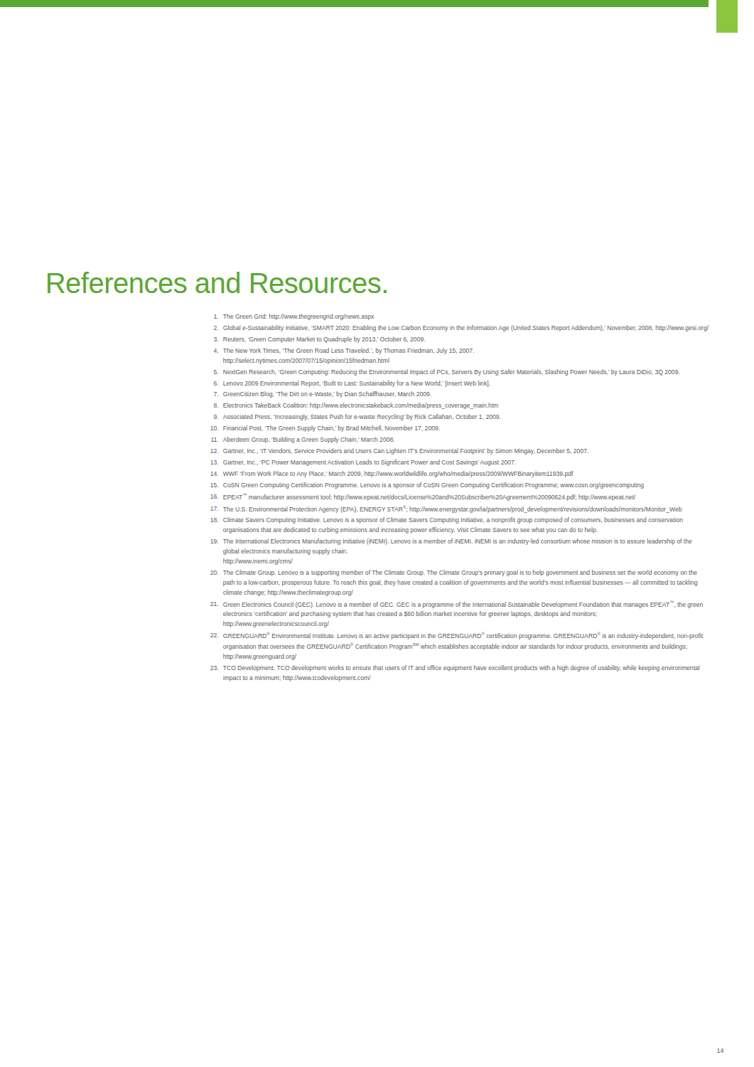References and Resources.
The Green Grid: http://www.thegreengrid.org/news.aspx
Global e-Sustainability Initiative, ‘SMART 2020: Enabling the Low Carbon Economy in the Information Age (United States Report Addendum),’ November, 2008, http://www.gesi.org/
Reuters, ‘Green Computer Market to Quadruple by 2013,’ October 6, 2009.
The New York Times, ‘The Green Road Less Traveled.’, by Thomas Friedman, July 15, 2007.
http://select.nytimes.com/2007/07/15/opinion/15friedman.html
NextGen Research, ‘Green Computing: Reducing the Environmental Impact of PCs, Servers By Using Safer Materials, Slashing Power Needs,’ by Laura DiDio, 3Q 2009.
Lenovo 2009 Environmental Report, ‘Built to Last: Sustainability for a New World,’ [Insert Web link].
GreenCitizen Blog, ‘The Dirt on e-Waste,’ by Dian Schaffhauser, March 2009.
Electronics TakeBack Coalition: http://www.electronicstakeback.com/media/press_coverage_main.htm
Associated Press, ‘Increasingly, States Push for e-waste Recycling’ by Rick Callahan, October 1, 2009.
Financial Post, ‘The Green Supply Chain,’ by Brad Mitchell, November 17, 2009.
Aberdeen Group, ‘Building a Green Supply Chain,’ March 2008.
Gartner, Inc., ‘IT Vendors, Service Providers and Users Can Lighten IT’s Environmental Footprint’ by Simon Mingay, December 5, 2007.
Gartner, Inc., ‘PC Power Management Activation Leads to Significant Power and Cost Savings’ August 2007.
WWF ‘From Work Place to Any Place,’ March 2009, http://www.worldwildlife.org/who/media/press/2009/WWFBinaryitem11939.pdf
CoSN Green Computing Certification Programme. Lenovo is a sponsor of CoSN Green Computing Certification Programme; www.cosn.org/greencomputing
EPEAT™ manufacturer assessment tool; http://www.epeat.net/docs/License%20and%20Subscriber%20Agreement%20090624.pdf; http://www.epeat.net/
The U.S. Environmental Protection Agency (EPA), ENERGY STAR®; http://www.energystar.gov/ia/partners/prod_development/revisions/downloads/monitors/Monitor_Web
Climate Savers Computing Initiative. Lenovo is a sponsor of Climate Savers Computing Initiative, a nonprofit group composed of consumers, businesses and conservation organisations that are dedicated to curbing emissions and increasing power efficiency. Visit Climate Savers to see what you can do to help.
The International Electronics Manufacturing Initiative (iNEMI). Lenovo is a member of iNEMI. iNEMI is an industry-led consortium whose mission is to assure leadership of the global electronics manufacturing supply chain.
http://www.inemi.org/cms/
The Climate Group. Lenovo is a supporting member of The Climate Group. The Climate Group’s primary goal is to help government and business set the world economy on the path to a low-carbon, prosperous future. To reach this goal, they have created a coalition of governments and the world’s most influential businesses — all committed to tackling climate change; http://www.theclimategroup.org/
Green Electronics Council (GEC). Lenovo is a member of GEC. GEC is a programme of the International Sustainable Development Foundation that manages EPEAT™, the green electronics ‘certification’ and purchasing system that has created a $60 billion market incentive for greener laptops, desktops and monitors;
http://www.greenelectronicscouncil.org/
GREENGUARD® Environmental Institute. Lenovo is an active participant in the GREENGUARD® certification programme. GREENGUARD® is an industry-independent, non-profit organisation that oversees the GREENGUARD® Certification ProgramSM which establishes acceptable indoor air standards for indoor products, environments and buildings; http://www.greenguard.org/
TCO Development. TCO development works to ensure that users of IT and office equipment have excellent products with a high degree of usability, while keeping environmental impact to a minimum; http://www.tcodevelopment.com/
14